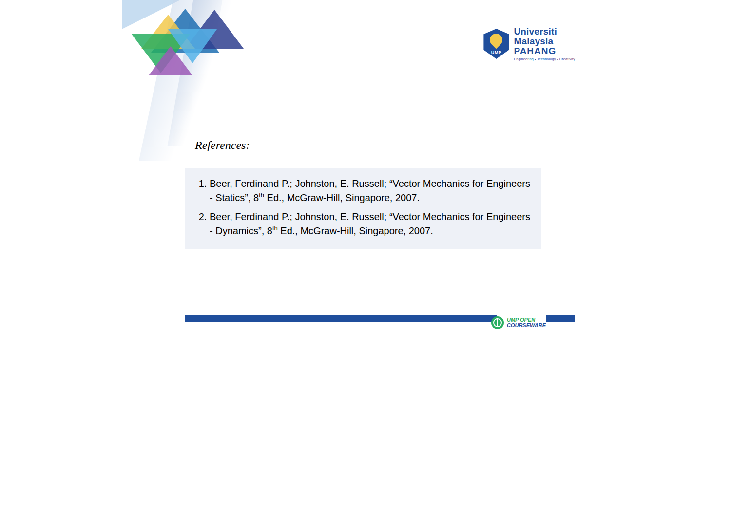UMP
Universiti
Malaysia
PAHANG
Engineering • Technology • Creativity
References:
Beer, Ferdinand P.; Johnston, E. Russell; “Vector Mechanics for Engineers - Statics”, 8th Ed., McGraw-Hill, Singapore, 2007.
Beer, Ferdinand P.; Johnston, E. Russell; “Vector Mechanics for Engineers - Dynamics”, 8th Ed., McGraw-Hill, Singapore, 2007.
UMP OPEN
COURSEWARE